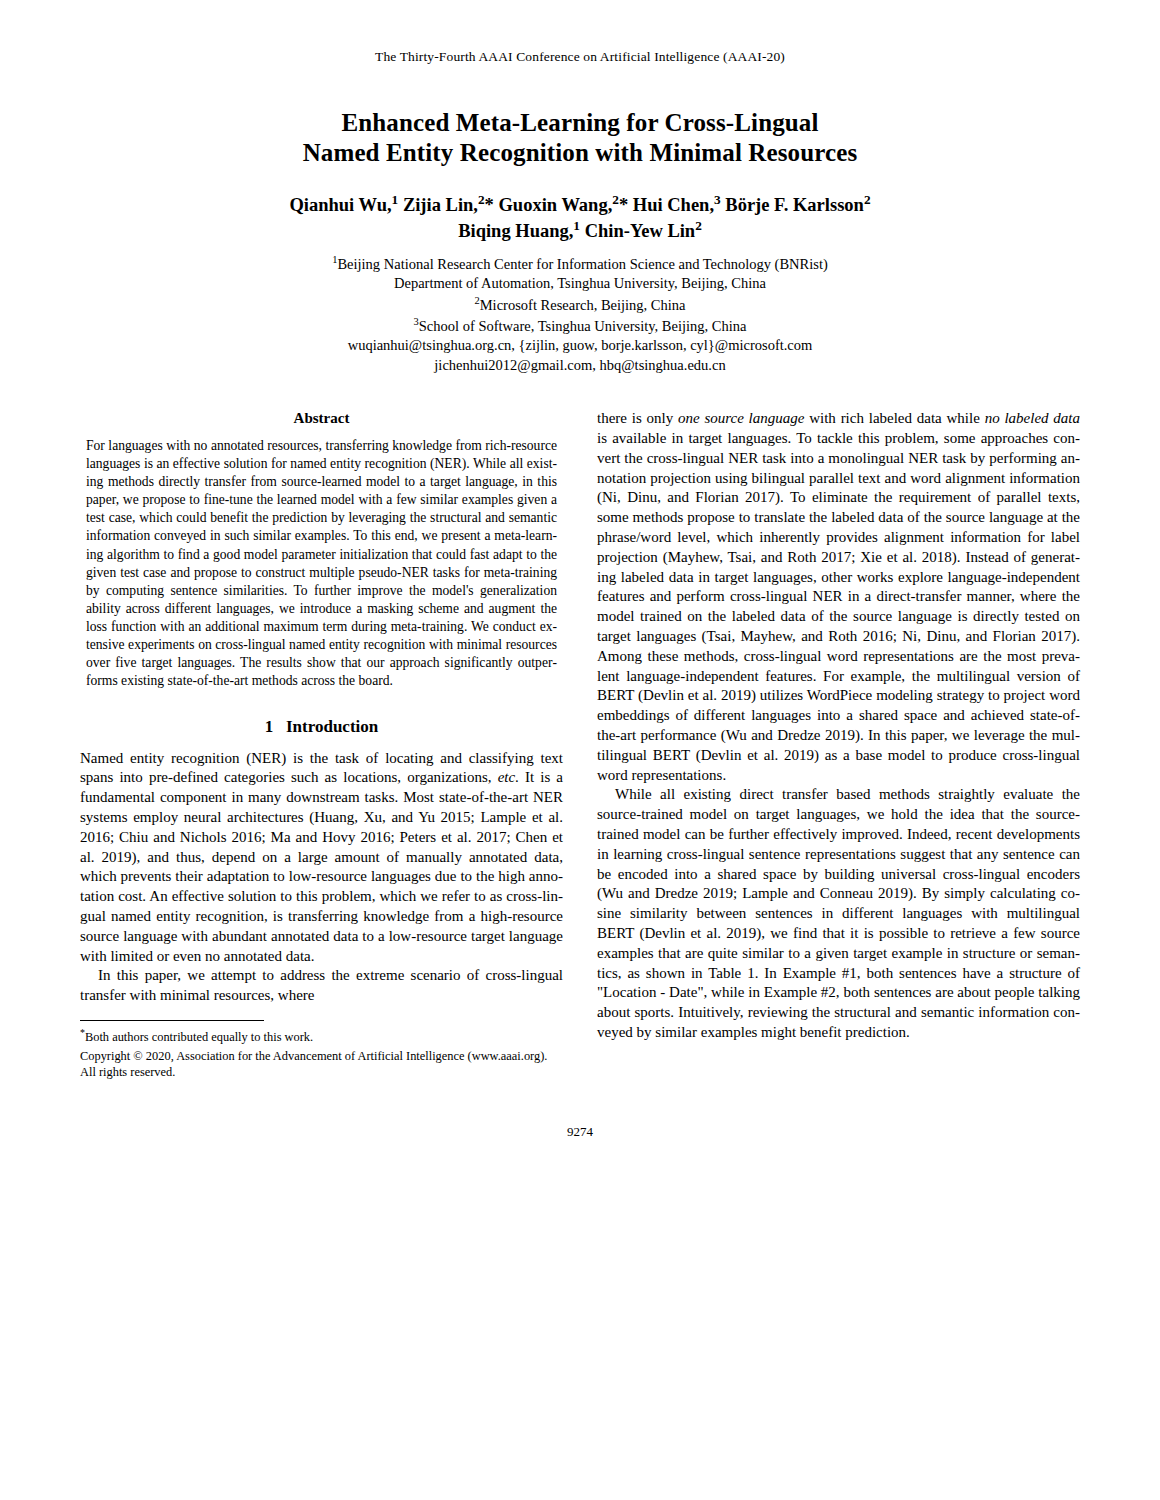The Thirty-Fourth AAAI Conference on Artificial Intelligence (AAAI-20)
Enhanced Meta-Learning for Cross-Lingual
Named Entity Recognition with Minimal Resources
Qianhui Wu,1 Zijia Lin,2* Guoxin Wang,2* Hui Chen,3 Börje F. Karlsson2
Biqing Huang,1 Chin-Yew Lin2
1Beijing National Research Center for Information Science and Technology (BNRist)
Department of Automation, Tsinghua University, Beijing, China
2Microsoft Research, Beijing, China
3School of Software, Tsinghua University, Beijing, China
wuqianhui@tsinghua.org.cn, {zijlin, guow, borje.karlsson, cyl}@microsoft.com
jichenhui2012@gmail.com, hbq@tsinghua.edu.cn
Abstract
For languages with no annotated resources, transferring knowledge from rich-resource languages is an effective solution for named entity recognition (NER). While all existing methods directly transfer from source-learned model to a target language, in this paper, we propose to fine-tune the learned model with a few similar examples given a test case, which could benefit the prediction by leveraging the structural and semantic information conveyed in such similar examples. To this end, we present a meta-learning algorithm to find a good model parameter initialization that could fast adapt to the given test case and propose to construct multiple pseudo-NER tasks for meta-training by computing sentence similarities. To further improve the model's generalization ability across different languages, we introduce a masking scheme and augment the loss function with an additional maximum term during meta-training. We conduct extensive experiments on cross-lingual named entity recognition with minimal resources over five target languages. The results show that our approach significantly outperforms existing state-of-the-art methods across the board.
1 Introduction
Named entity recognition (NER) is the task of locating and classifying text spans into pre-defined categories such as locations, organizations, etc. It is a fundamental component in many downstream tasks. Most state-of-the-art NER systems employ neural architectures (Huang, Xu, and Yu 2015; Lample et al. 2016; Chiu and Nichols 2016; Ma and Hovy 2016; Peters et al. 2017; Chen et al. 2019), and thus, depend on a large amount of manually annotated data, which prevents their adaptation to low-resource languages due to the high annotation cost. An effective solution to this problem, which we refer to as cross-lingual named entity recognition, is transferring knowledge from a high-resource source language with abundant annotated data to a low-resource target language with limited or even no annotated data.
In this paper, we attempt to address the extreme scenario of cross-lingual transfer with minimal resources, where
*Both authors contributed equally to this work.
Copyright © 2020, Association for the Advancement of Artificial Intelligence (www.aaai.org). All rights reserved.
there is only one source language with rich labeled data while no labeled data is available in target languages. To tackle this problem, some approaches convert the cross-lingual NER task into a monolingual NER task by performing annotation projection using bilingual parallel text and word alignment information (Ni, Dinu, and Florian 2017). To eliminate the requirement of parallel texts, some methods propose to translate the labeled data of the source language at the phrase/word level, which inherently provides alignment information for label projection (Mayhew, Tsai, and Roth 2017; Xie et al. 2018). Instead of generating labeled data in target languages, other works explore language-independent features and perform cross-lingual NER in a direct-transfer manner, where the model trained on the labeled data of the source language is directly tested on target languages (Tsai, Mayhew, and Roth 2016; Ni, Dinu, and Florian 2017). Among these methods, cross-lingual word representations are the most prevalent language-independent features. For example, the multilingual version of BERT (Devlin et al. 2019) utilizes WordPiece modeling strategy to project word embeddings of different languages into a shared space and achieved state-of-the-art performance (Wu and Dredze 2019). In this paper, we leverage the multilingual BERT (Devlin et al. 2019) as a base model to produce cross-lingual word representations.
While all existing direct transfer based methods straightly evaluate the source-trained model on target languages, we hold the idea that the source-trained model can be further effectively improved. Indeed, recent developments in learning cross-lingual sentence representations suggest that any sentence can be encoded into a shared space by building universal cross-lingual encoders (Wu and Dredze 2019; Lample and Conneau 2019). By simply calculating cosine similarity between sentences in different languages with multilingual BERT (Devlin et al. 2019), we find that it is possible to retrieve a few source examples that are quite similar to a given target example in structure or semantics, as shown in Table 1. In Example #1, both sentences have a structure of "Location - Date", while in Example #2, both sentences are about people talking about sports. Intuitively, reviewing the structural and semantic information conveyed by similar examples might benefit prediction.
9274